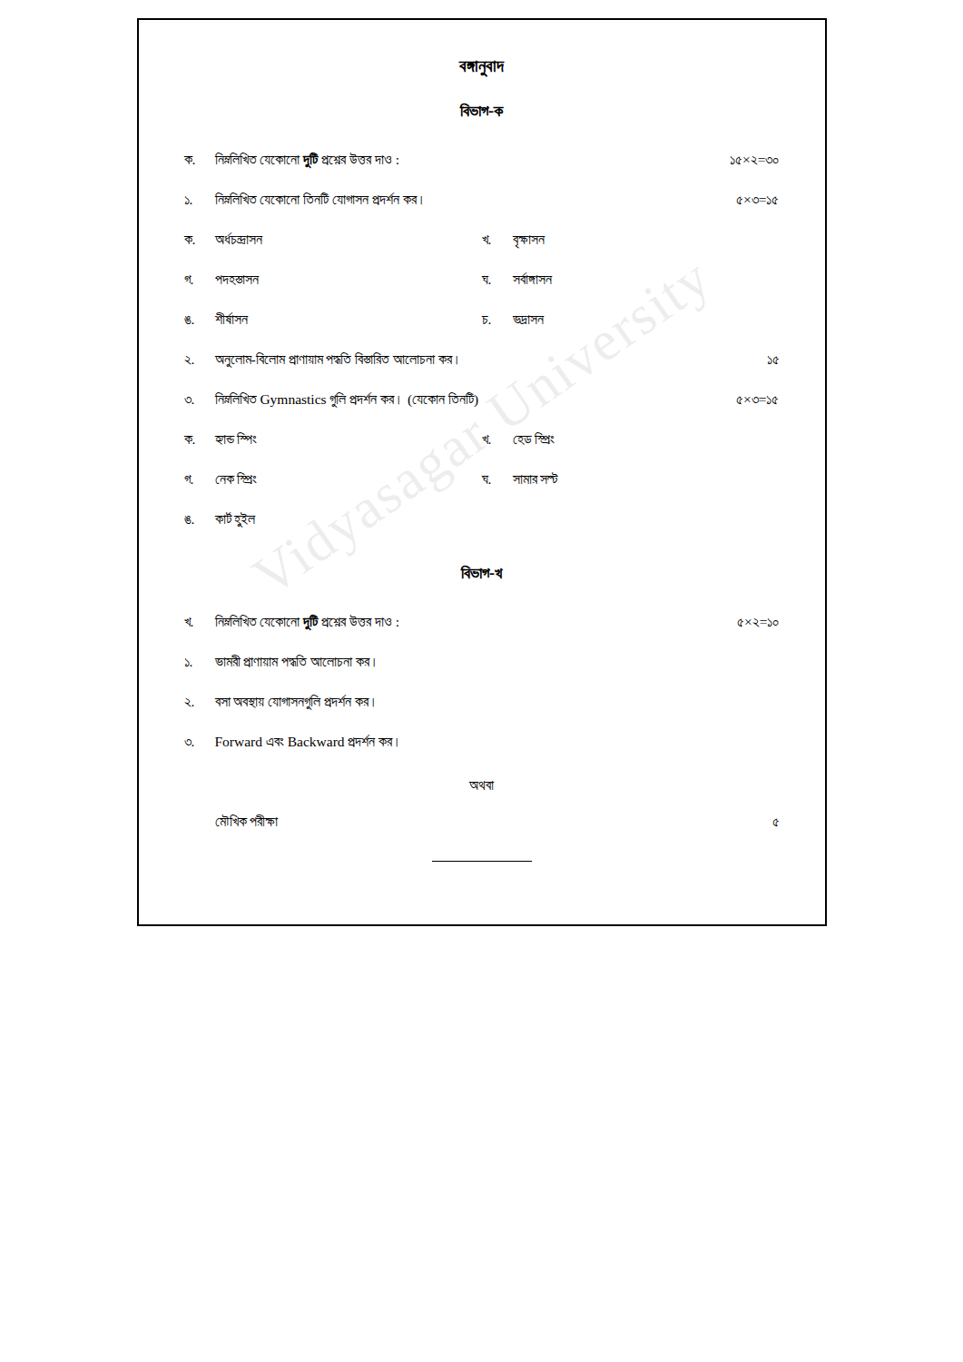Vidyasagar University
বঙ্গানুবাদ
বিভাগ-ক
ক.
নিম্নলিখিত যেকোনো দুটি প্রশ্নের উত্তর দাও :
১৫×২=৩০
১.
নিম্নলিখিত যেকোনো তিনটি যোগাসন প্রদর্শন কর।
৫×৩=১৫
ক.
অর্ধচন্দ্রাসন
খ.
বৃক্ষাসন
গ.
পদহস্তাসন
ঘ.
সর্বাঙ্গাসন
ঙ.
শীর্ষাসন
চ.
ভদ্রাসন
২.
অনুলোম-বিলোম প্রাণায়াম পদ্ধতি বিস্তারিত আলোচনা কর।
১৫
৩.
নিম্নলিখিত Gymnastics গুলি প্রদর্শন কর। (যেকোন তিনটি)
৫×৩=১৫
ক.
হ্যান্ড স্পিং
খ.
হেড স্প্রিং
গ.
নেক স্প্রিং
ঘ.
সামার সল্ট
ঙ.
কার্ট হুইল
বিভাগ-খ
খ.
নিম্নলিখিত যেকোনো দুটি প্রশ্নের উত্তর দাও :
৫×২=১০
১.
ভামরী প্রাণায়াম পদ্ধতি আলোচনা কর।
২.
বসা অবস্থায় যোগাসনগুলি প্রদর্শন কর।
৩.
Forward এবং Backward প্রদর্শন কর।
অথবা
মৌখিক পরীক্ষা
৫